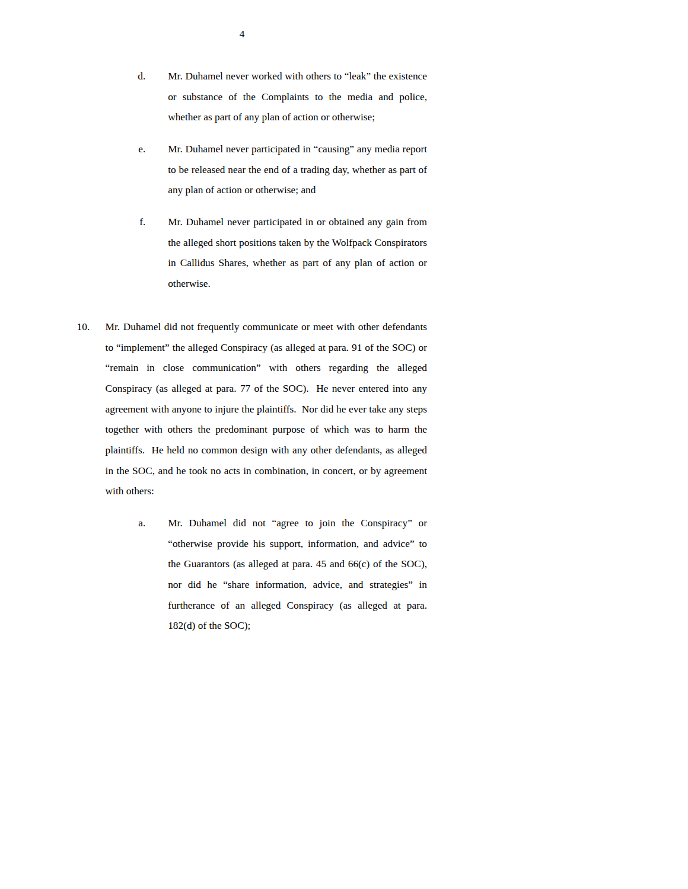4
Mr. Duhamel never worked with others to “leak” the existence or substance of the Complaints to the media and police, whether as part of any plan of action or otherwise;
Mr. Duhamel never participated in “causing” any media report to be released near the end of a trading day, whether as part of any plan of action or otherwise; and
Mr. Duhamel never participated in or obtained any gain from the alleged short positions taken by the Wolfpack Conspirators in Callidus Shares, whether as part of any plan of action or otherwise.
10.
Mr. Duhamel did not frequently communicate or meet with other defendants to “implement” the alleged Conspiracy (as alleged at para. 91 of the SOC) or “remain in close communication” with others regarding the alleged Conspiracy (as alleged at para. 77 of the SOC). He never entered into any agreement with anyone to injure the plaintiffs. Nor did he ever take any steps together with others the predominant purpose of which was to harm the plaintiffs. He held no common design with any other defendants, as alleged in the SOC, and he took no acts in combination, in concert, or by agreement with others:
Mr. Duhamel did not “agree to join the Conspiracy” or “otherwise provide his support, information, and advice” to the Guarantors (as alleged at para. 45 and 66(c) of the SOC), nor did he “share information, advice, and strategies” in furtherance of an alleged Conspiracy (as alleged at para. 182(d) of the SOC);